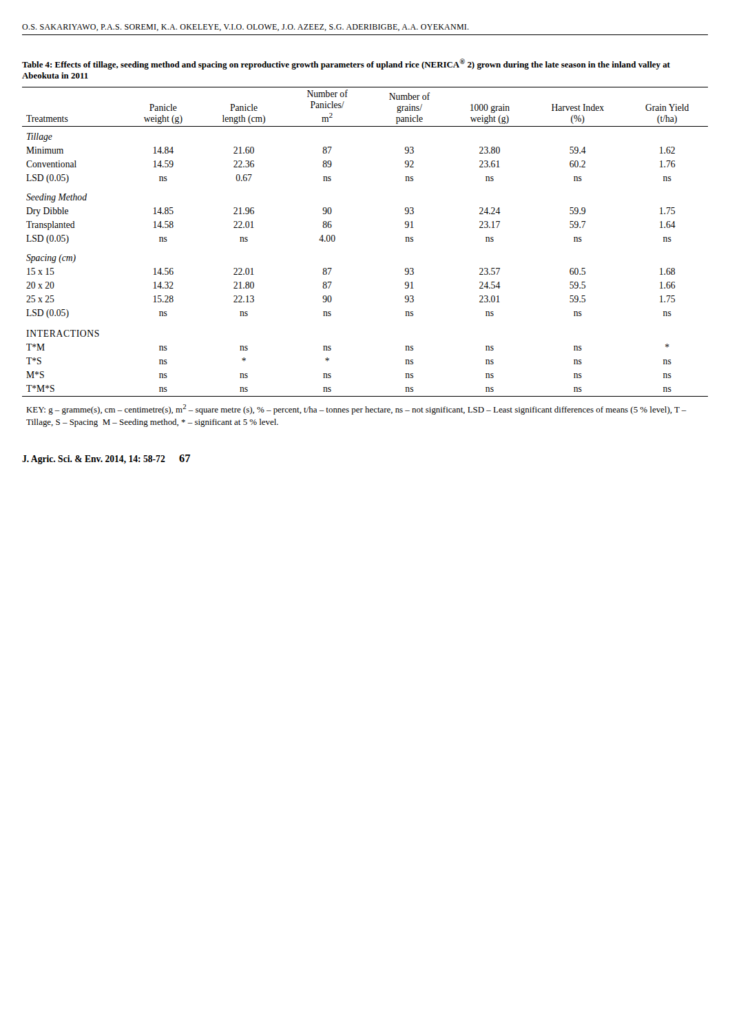O.S. SAKARIYAWO, P.A.S. SOREMI, K.A. OKELEYE, V.I.O. OLOWE, J.O. AZEEZ, S.G. ADERIBIGBE, A.A. OYEKANMI.
Table 4: Effects of tillage, seeding method and spacing on reproductive growth parameters of upland rice (NERICA ® 2) grown during the late season in the inland valley at Abeokuta in 2011
| Treatments | Panicle weight (g) | Panicle length (cm) | Number of Panicles/ m 2 | Number of grains/ panicle | 1000 grain weight (g) | Harvest Index (%) | Grain Yield (t/ha) |
| --- | --- | --- | --- | --- | --- | --- | --- |
| Tillage |
| Minimum | 14.84 | 21.60 | 87 | 93 | 23.80 | 59.4 | 1.62 |
| Conventional | 14.59 | 22.36 | 89 | 92 | 23.61 | 60.2 | 1.76 |
| LSD (0.05) | ns | 0.67 | ns | ns | ns | ns | ns |
| Seeding Method |
| Dry Dibble | 14.85 | 21.96 | 90 | 93 | 24.24 | 59.9 | 1.75 |
| Transplanted | 14.58 | 22.01 | 86 | 91 | 23.17 | 59.7 | 1.64 |
| LSD (0.05) | ns | ns | 4.00 | ns | ns | ns | ns |
| Spacing (cm) |
| 15 x 15 | 14.56 | 22.01 | 87 | 93 | 23.57 | 60.5 | 1.68 |
| 20 x 20 | 14.32 | 21.80 | 87 | 91 | 24.54 | 59.5 | 1.66 |
| 25 x 25 | 15.28 | 22.13 | 90 | 93 | 23.01 | 59.5 | 1.75 |
| LSD (0.05) | ns | ns | ns | ns | ns | ns | ns |
| INTERACTIONS |
| T*M | ns | ns | ns | ns | ns | ns | * |
| T*S | ns | * | * | ns | ns | ns | ns |
| M*S | ns | ns | ns | ns | ns | ns | ns |
| T*M*S | ns | ns | ns | ns | ns | ns | ns |
| KEY: g – gramme(s), cm – centimetre(s), m 2 – square metre (s), % – percent, t/ha – tonnes per hectare, ns – not significant, LSD – Least significant differences of means (5 % level), T – Tillage, S – Spacing M – Seeding method, * – significant at 5 % level. |
J. Agric. Sci. & Env. 2014, 14: 58-72 67